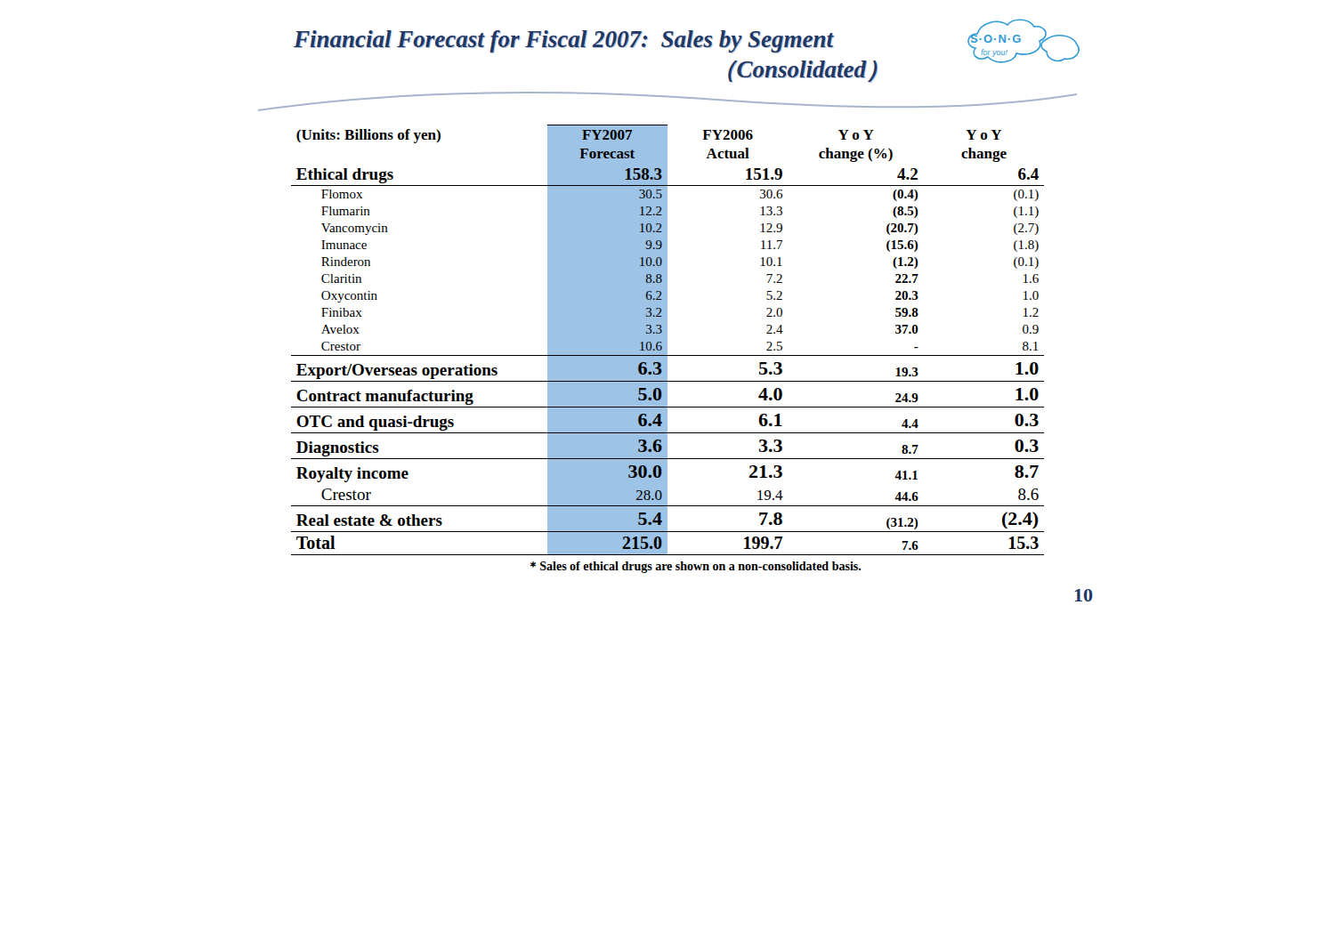S·O·N·G for you!
Financial Forecast for Fiscal 2007: Sales by Segment （Consolidated）
| (Units: Billions of yen) | FY2007 | FY2006 | Y o Y | Y o Y |
| | Forecast | Actual | change (%) | change |
| Ethical drugs | 158.3 | 151.9 | 4.2 | 6.4 |
| Flomox | 30.5 | 30.6 | (0.4) | (0.1) |
| Flumarin | 12.2 | 13.3 | (8.5) | (1.1) |
| Vancomycin | 10.2 | 12.9 | (20.7) | (2.7) |
| Imunace | 9.9 | 11.7 | (15.6) | (1.8) |
| Rinderon | 10.0 | 10.1 | (1.2) | (0.1) |
| Claritin | 8.8 | 7.2 | 22.7 | 1.6 |
| Oxycontin | 6.2 | 5.2 | 20.3 | 1.0 |
| Finibax | 3.2 | 2.0 | 59.8 | 1.2 |
| Avelox | 3.3 | 2.4 | 37.0 | 0.9 |
| Crestor | 10.6 | 2.5 | - | 8.1 |
| Export/Overseas operations | 6.3 | 5.3 | 19.3 | 1.0 |
| Contract manufacturing | 5.0 | 4.0 | 24.9 | 1.0 |
| OTC and quasi-drugs | 6.4 | 6.1 | 4.4 | 0.3 |
| Diagnostics | 3.6 | 3.3 | 8.7 | 0.3 |
| Royalty income | 30.0 | 21.3 | 41.1 | 8.7 |
| Crestor | 28.0 | 19.4 | 44.6 | 8.6 |
| Real estate & others | 5.4 | 7.8 | (31.2) | (2.4) |
| Total | 215.0 | 199.7 | 7.6 | 15.3 |
＊Sales of ethical drugs are shown on a non-consolidated basis.
10